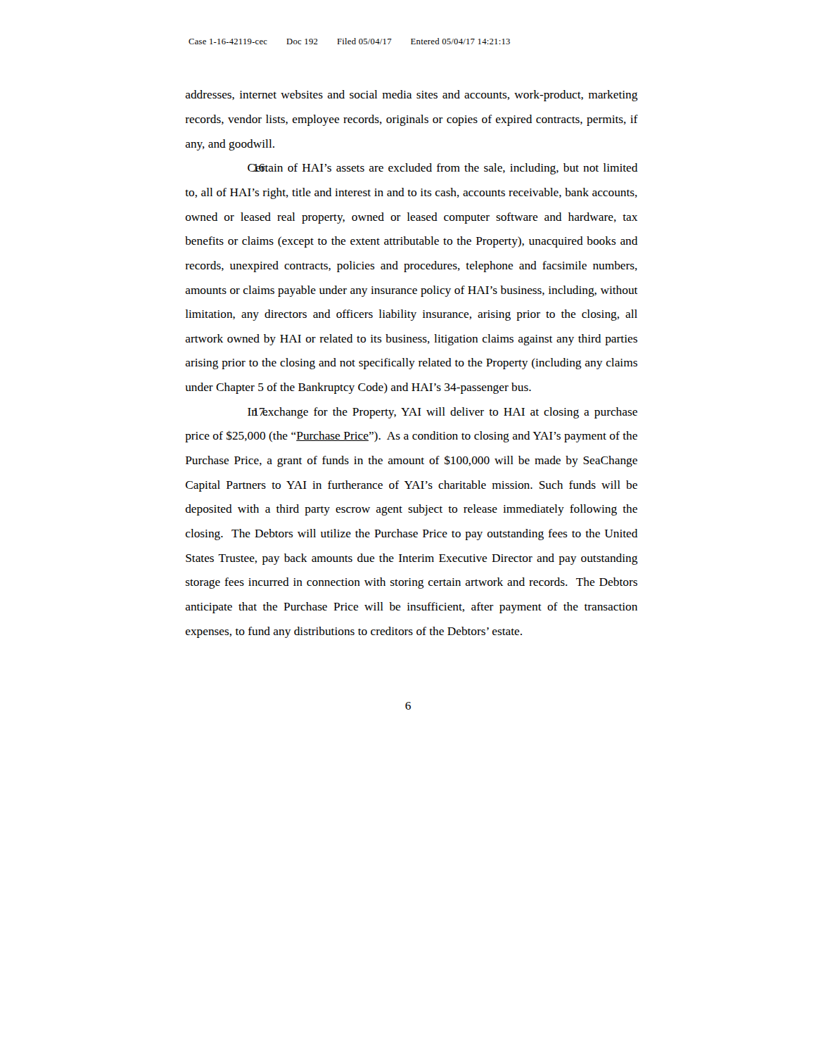Case 1-16-42119-cec Doc 192 Filed 05/04/17 Entered 05/04/17 14:21:13
addresses, internet websites and social media sites and accounts, work-product, marketing records, vendor lists, employee records, originals or copies of expired contracts, permits, if any, and goodwill.
16. Certain of HAI’s assets are excluded from the sale, including, but not limited to, all of HAI’s right, title and interest in and to its cash, accounts receivable, bank accounts, owned or leased real property, owned or leased computer software and hardware, tax benefits or claims (except to the extent attributable to the Property), unacquired books and records, unexpired contracts, policies and procedures, telephone and facsimile numbers, amounts or claims payable under any insurance policy of HAI’s business, including, without limitation, any directors and officers liability insurance, arising prior to the closing, all artwork owned by HAI or related to its business, litigation claims against any third parties arising prior to the closing and not specifically related to the Property (including any claims under Chapter 5 of the Bankruptcy Code) and HAI’s 34-passenger bus.
17. In exchange for the Property, YAI will deliver to HAI at closing a purchase price of $25,000 (the “Purchase Price”). As a condition to closing and YAI’s payment of the Purchase Price, a grant of funds in the amount of $100,000 will be made by SeaChange Capital Partners to YAI in furtherance of YAI’s charitable mission. Such funds will be deposited with a third party escrow agent subject to release immediately following the closing. The Debtors will utilize the Purchase Price to pay outstanding fees to the United States Trustee, pay back amounts due the Interim Executive Director and pay outstanding storage fees incurred in connection with storing certain artwork and records. The Debtors anticipate that the Purchase Price will be insufficient, after payment of the transaction expenses, to fund any distributions to creditors of the Debtors’ estate.
6